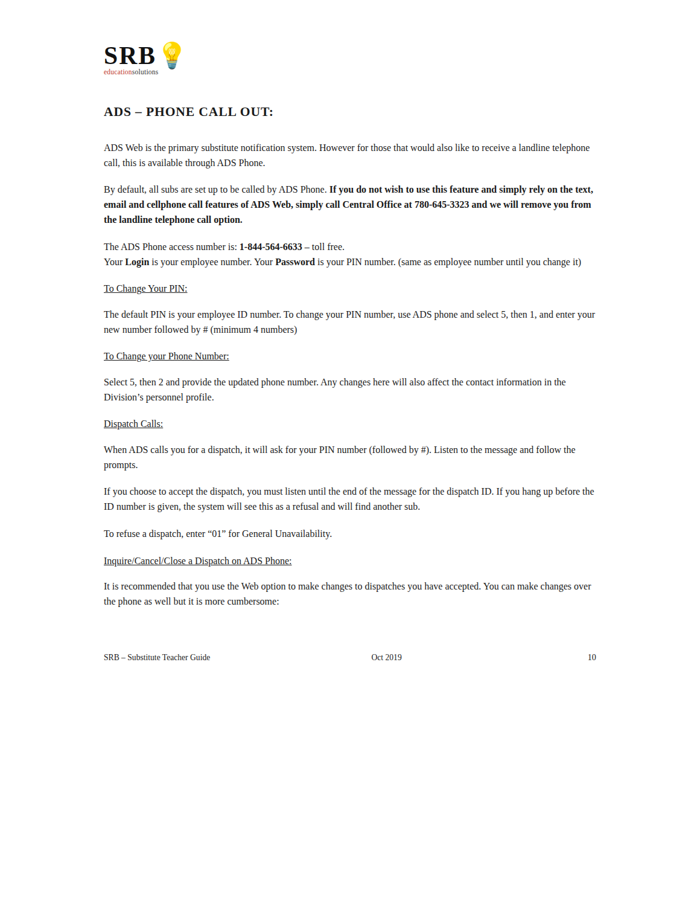SRB💡
education solutions
ADS – PHONE CALL OUT:
ADS Web is the primary substitute notification system. However for those that would also like to receive a landline telephone call, this is available through ADS Phone.
By default, all subs are set up to be called by ADS Phone. If you do not wish to use this feature and simply rely on the text, email and cellphone call features of ADS Web, simply call Central Office at 780-645-3323 and we will remove you from the landline telephone call option.
The ADS Phone access number is: 1-844-564-6633 – toll free.
Your Login is your employee number. Your Password is your PIN number. (same as employee number until you change it)
To Change Your PIN:
The default PIN is your employee ID number. To change your PIN number, use ADS phone and select 5, then 1, and enter your new number followed by # (minimum 4 numbers)
To Change your Phone Number:
Select 5, then 2 and provide the updated phone number. Any changes here will also affect the contact information in the Division’s personnel profile.
Dispatch Calls:
When ADS calls you for a dispatch, it will ask for your PIN number (followed by #). Listen to the message and follow the prompts.
If you choose to accept the dispatch, you must listen until the end of the message for the dispatch ID. If you hang up before the ID number is given, the system will see this as a refusal and will find another sub.
To refuse a dispatch, enter “01” for General Unavailability.
Inquire/Cancel/Close a Dispatch on ADS Phone:
It is recommended that you use the Web option to make changes to dispatches you have accepted. You can make changes over the phone as well but it is more cumbersome:
SRB – Substitute Teacher Guide
Oct 2019
10